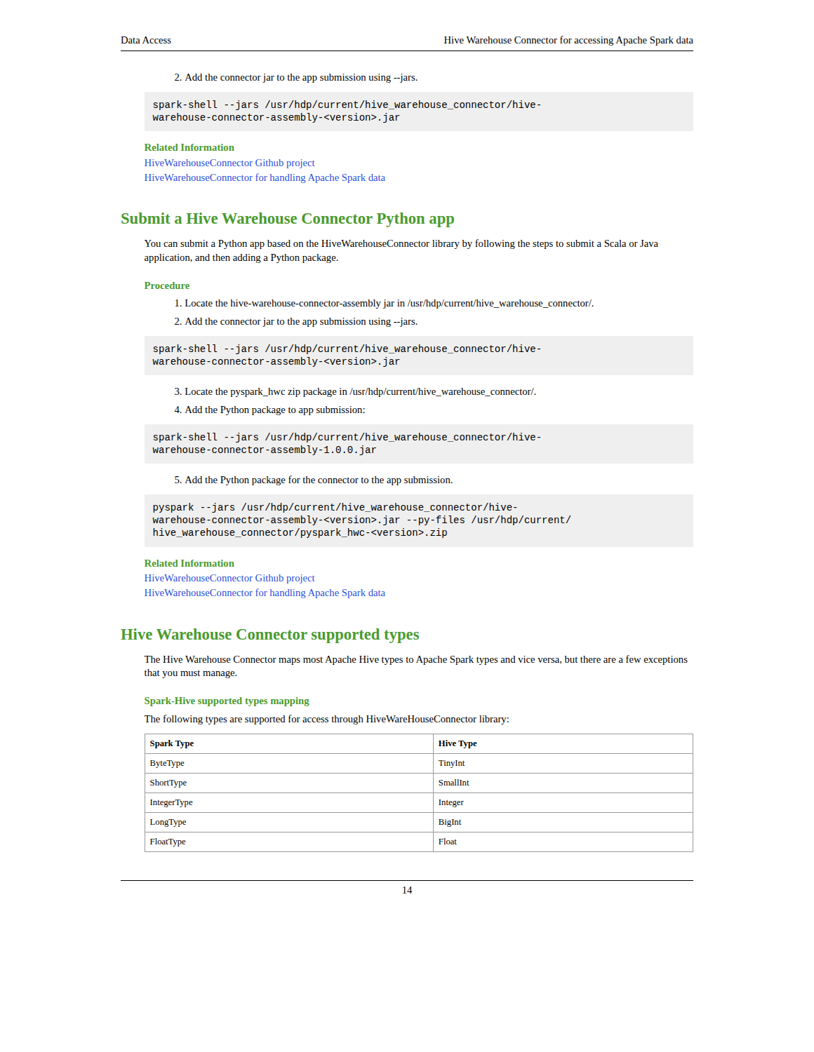Data Access
Hive Warehouse Connector for accessing Apache Spark data
Add the connector jar to the app submission using --jars.
spark-shell --jars /usr/hdp/current/hive_warehouse_connector/hive-
warehouse-connector-assembly-<version>.jar
Related Information
HiveWarehouseConnector Github project HiveWarehouseConnector for handling Apache Spark data
Submit a Hive Warehouse Connector Python app
You can submit a Python app based on the HiveWarehouseConnector library by following the steps to submit a Scala or Java application, and then adding a Python package.
Procedure
Locate the hive-warehouse-connector-assembly jar in /usr/hdp/current/hive_warehouse_connector/.
Add the connector jar to the app submission using --jars.
spark-shell --jars /usr/hdp/current/hive_warehouse_connector/hive-
warehouse-connector-assembly-<version>.jar
Locate the pyspark_hwc zip package in /usr/hdp/current/hive_warehouse_connector/.
Add the Python package to app submission:
spark-shell --jars /usr/hdp/current/hive_warehouse_connector/hive-
warehouse-connector-assembly-1.0.0.jar
Add the Python package for the connector to the app submission.
pyspark --jars /usr/hdp/current/hive_warehouse_connector/hive-
warehouse-connector-assembly-<version>.jar --py-files /usr/hdp/current/
hive_warehouse_connector/pyspark_hwc-<version>.zip
Related Information
HiveWarehouseConnector Github project HiveWarehouseConnector for handling Apache Spark data
Hive Warehouse Connector supported types
The Hive Warehouse Connector maps most Apache Hive types to Apache Spark types and vice versa, but there are a few exceptions that you must manage.
Spark-Hive supported types mapping
The following types are supported for access through HiveWareHouseConnector library:
| Spark Type | Hive Type |
| --- | --- |
| ByteType | TinyInt |
| ShortType | SmallInt |
| IntegerType | Integer |
| LongType | BigInt |
| FloatType | Float |
14